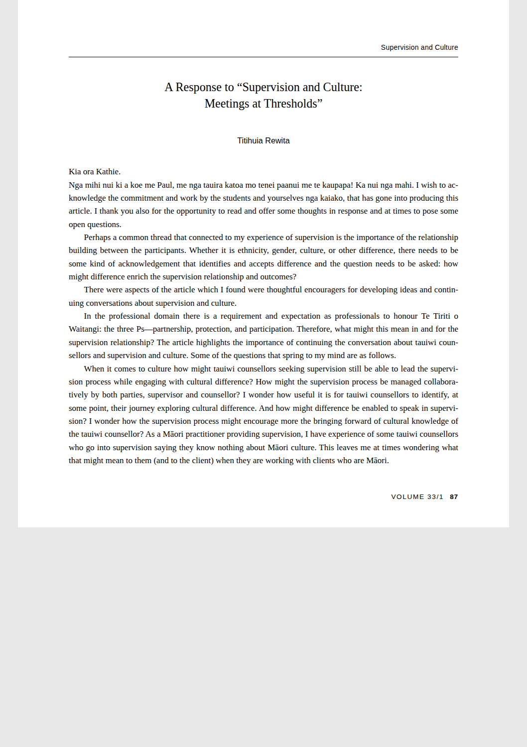Supervision and Culture
A Response to “Supervision and Culture:
Meetings at Thresholds”
Titihuia Rewita
Kia ora Kathie.
Nga mihi nui ki a koe me Paul, me nga tauira katoa mo tenei paanui me te kaupapa! Ka nui nga mahi. I wish to acknowledge the commitment and work by the students and yourselves nga kaiako, that has gone into producing this article. I thank you also for the opportunity to read and offer some thoughts in response and at times to pose some open questions.
Perhaps a common thread that connected to my experience of supervision is the importance of the relationship building between the participants. Whether it is ethnicity, gender, culture, or other difference, there needs to be some kind of acknowledgement that identifies and accepts difference and the question needs to be asked: how might difference enrich the supervision relationship and outcomes?
There were aspects of the article which I found were thoughtful encouragers for developing ideas and continuing conversations about supervision and culture.
In the professional domain there is a requirement and expectation as professionals to honour Te Tiriti o Waitangi: the three Ps—partnership, protection, and participation. Therefore, what might this mean in and for the supervision relationship? The article highlights the importance of continuing the conversation about tauiwi counsellors and supervision and culture. Some of the questions that spring to my mind are as follows.
When it comes to culture how might tauiwi counsellors seeking supervision still be able to lead the supervision process while engaging with cultural difference? How might the supervision process be managed collaboratively by both parties, supervisor and counsellor? I wonder how useful it is for tauiwi counsellors to identify, at some point, their journey exploring cultural difference. And how might difference be enabled to speak in supervision? I wonder how the supervision process might encourage more the bringing forward of cultural knowledge of the tauiwi counsellor? As a Māori practitioner providing supervision, I have experience of some tauiwi counsellors who go into supervision saying they know nothing about Māori culture. This leaves me at times wondering what that might mean to them (and to the client) when they are working with clients who are Māori.
VOLUME 33/187